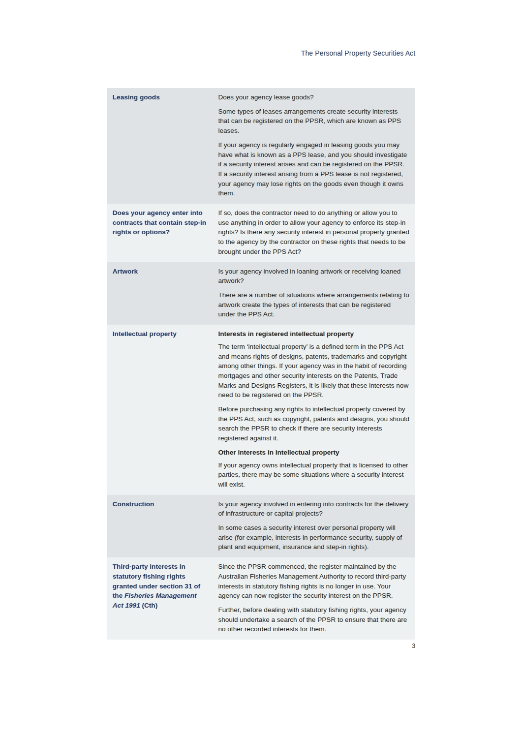The Personal Property Securities Act
| Leasing goods | Does your agency lease goods? Some types of leases arrangements create security interests that can be registered on the PPSR, which are known as PPS leases. If your agency is regularly engaged in leasing goods you may have what is known as a PPS lease, and you should investigate if a security interest arises and can be registered on the PPSR. If a security interest arising from a PPS lease is not registered, your agency may lose rights on the goods even though it owns them. |
| Does your agency enter into contracts that contain step-in rights or options? | If so, does the contractor need to do anything or allow you to use anything in order to allow your agency to enforce its step-in rights? Is there any security interest in personal property granted to the agency by the contractor on these rights that needs to be brought under the PPS Act? |
| Artwork | Is your agency involved in loaning artwork or receiving loaned artwork? There are a number of situations where arrangements relating to artwork create the types of interests that can be registered under the PPS Act. |
| Intellectual property | Interests in registered intellectual property The term ‘intellectual property’ is a defined term in the PPS Act and means rights of designs, patents, trademarks and copyright among other things. If your agency was in the habit of recording mortgages and other security interests on the Patents, Trade Marks and Designs Registers, it is likely that these interests now need to be registered on the PPSR. Before purchasing any rights to intellectual property covered by the PPS Act, such as copyright, patents and designs, you should search the PPSR to check if there are security interests registered against it. Other interests in intellectual property If your agency owns intellectual property that is licensed to other parties, there may be some situations where a security interest will exist. |
| Construction | Is your agency involved in entering into contracts for the delivery of infrastructure or capital projects? In some cases a security interest over personal property will arise (for example, interests in performance security, supply of plant and equipment, insurance and step-in rights). |
| Third-party interests in statutory fishing rights granted under section 31 of the Fisheries Management Act 1991 (Cth) | Since the PPSR commenced, the register maintained by the Australian Fisheries Management Authority to record third-party interests in statutory fishing rights is no longer in use. Your agency can now register the security interest on the PPSR. Further, before dealing with statutory fishing rights, your agency should undertake a search of the PPSR to ensure that there are no other recorded interests for them. |
3